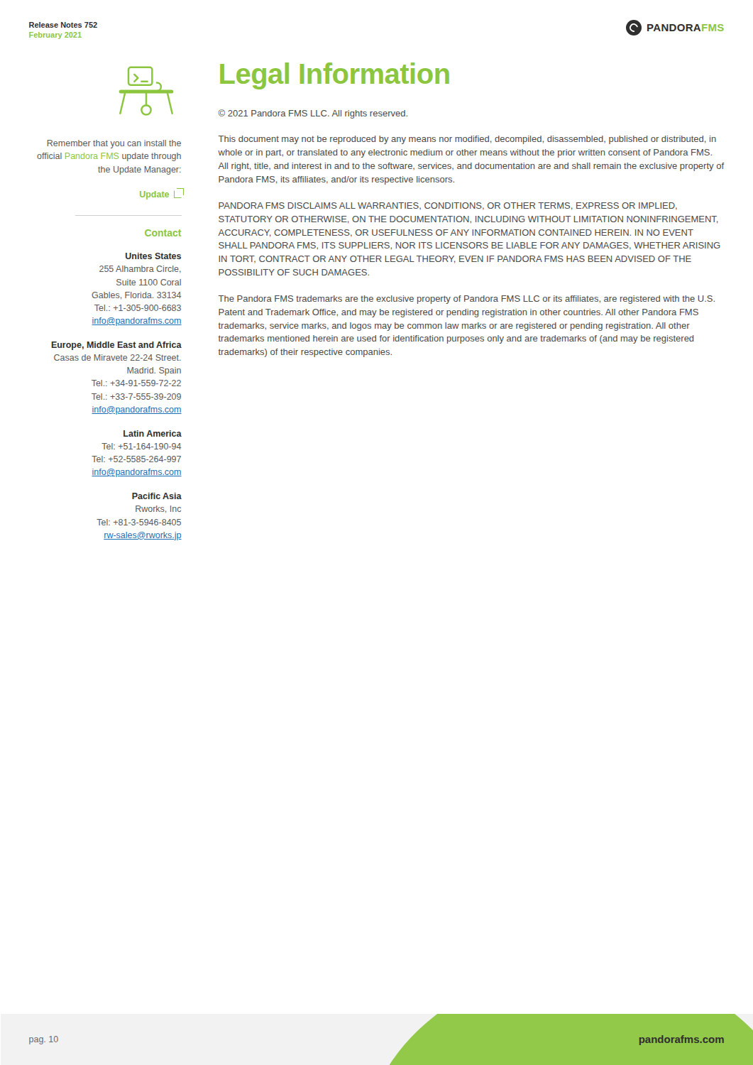Release Notes 752
February 2021
PANDORA FMS
Remember that you can install the official Pandora FMS update through the Update Manager:
Update
Contact
Unites States 255 Alhambra Circle,
Suite 1100 Coral
Gables, Florida. 33134
Tel.: +1-305-900-6683
info@pandorafms.com
Europe, Middle East and Africa Casas de Miravete 22-24 Street.
Madrid. Spain
Tel.: +34-91-559-72-22
Tel.: +33-7-555-39-209
info@pandorafms.com
Latin America Tel: +51-164-190-94
Tel: +52-5585-264-997
info@pandorafms.com
Pacific Asia Rworks, Inc
Tel: +81-3-5946-8405
rw-sales@rworks.jp
Legal Information
© 2021 Pandora FMS LLC. All rights reserved.
This document may not be reproduced by any means nor modified, decompiled, disassembled, published or distributed, in whole or in part, or translated to any electronic medium or other means without the prior written consent of Pandora FMS. All right, title, and interest in and to the software, services, and documentation are and shall remain the exclusive property of Pandora FMS, its affiliates, and/or its respective licensors.
PANDORA FMS DISCLAIMS ALL WARRANTIES, CONDITIONS, OR OTHER TERMS, EXPRESS OR IMPLIED, STATUTORY OR OTHERWISE, ON THE DOCUMENTATION, INCLUDING WITHOUT LIMITATION NONINFRINGEMENT, ACCURACY, COMPLETENESS, OR USEFULNESS OF ANY INFORMATION CONTAINED HEREIN. IN NO EVENT SHALL PANDORA FMS, ITS SUPPLIERS, NOR ITS LICENSORS BE LIABLE FOR ANY DAMAGES, WHETHER ARISING IN TORT, CONTRACT OR ANY OTHER LEGAL THEORY, EVEN IF PANDORA FMS HAS BEEN ADVISED OF THE POSSIBILITY OF SUCH DAMAGES.
The Pandora FMS trademarks are the exclusive property of Pandora FMS LLC or its affiliates, are registered with the U.S. Patent and Trademark Office, and may be registered or pending registration in other countries. All other Pandora FMS trademarks, service marks, and logos may be common law marks or are registered or pending registration. All other trademarks mentioned herein are used for identification purposes only and are trademarks of (and may be registered trademarks) of their respective companies.
pag. 10 pandorafms.com